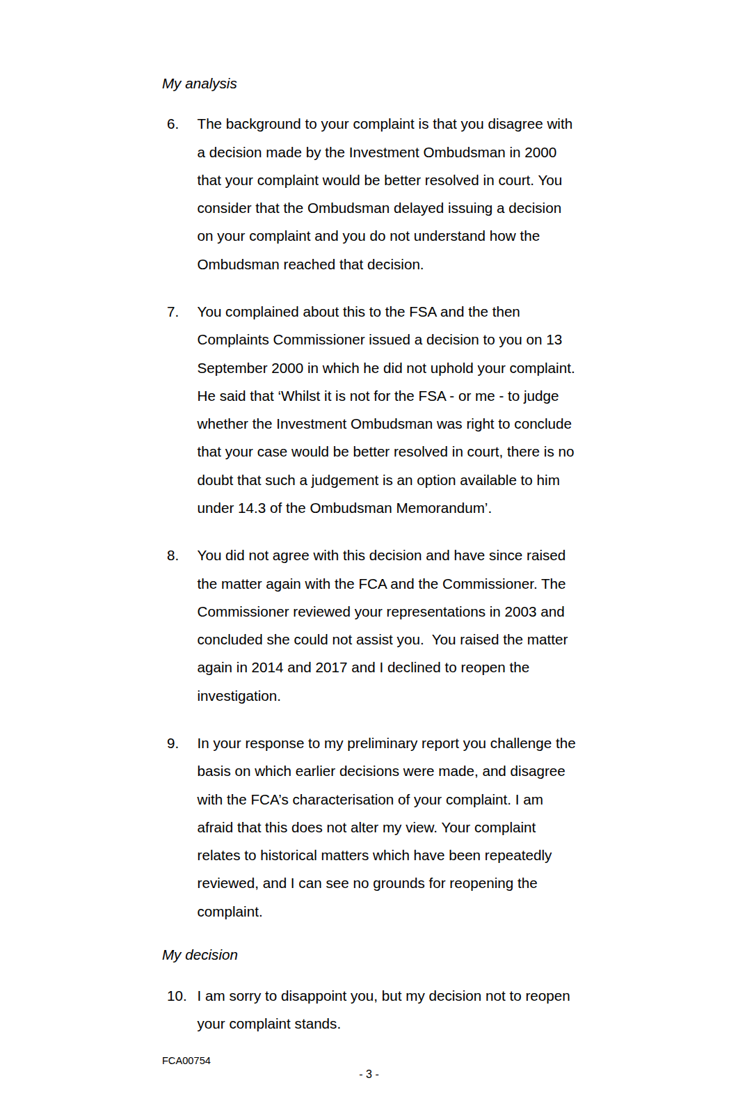My analysis
The background to your complaint is that you disagree with a decision made by the Investment Ombudsman in 2000 that your complaint would be better resolved in court. You consider that the Ombudsman delayed issuing a decision on your complaint and you do not understand how the Ombudsman reached that decision.
You complained about this to the FSA and the then Complaints Commissioner issued a decision to you on 13 September 2000 in which he did not uphold your complaint. He said that ‘Whilst it is not for the FSA - or me - to judge whether the Investment Ombudsman was right to conclude that your case would be better resolved in court, there is no doubt that such a judgement is an option available to him under 14.3 of the Ombudsman Memorandum’.
You did not agree with this decision and have since raised the matter again with the FCA and the Commissioner. The Commissioner reviewed your representations in 2003 and concluded she could not assist you. You raised the matter again in 2014 and 2017 and I declined to reopen the investigation.
In your response to my preliminary report you challenge the basis on which earlier decisions were made, and disagree with the FCA’s characterisation of your complaint. I am afraid that this does not alter my view. Your complaint relates to historical matters which have been repeatedly reviewed, and I can see no grounds for reopening the complaint.
My decision
I am sorry to disappoint you, but my decision not to reopen your complaint stands.
FCA00754
- 3 -